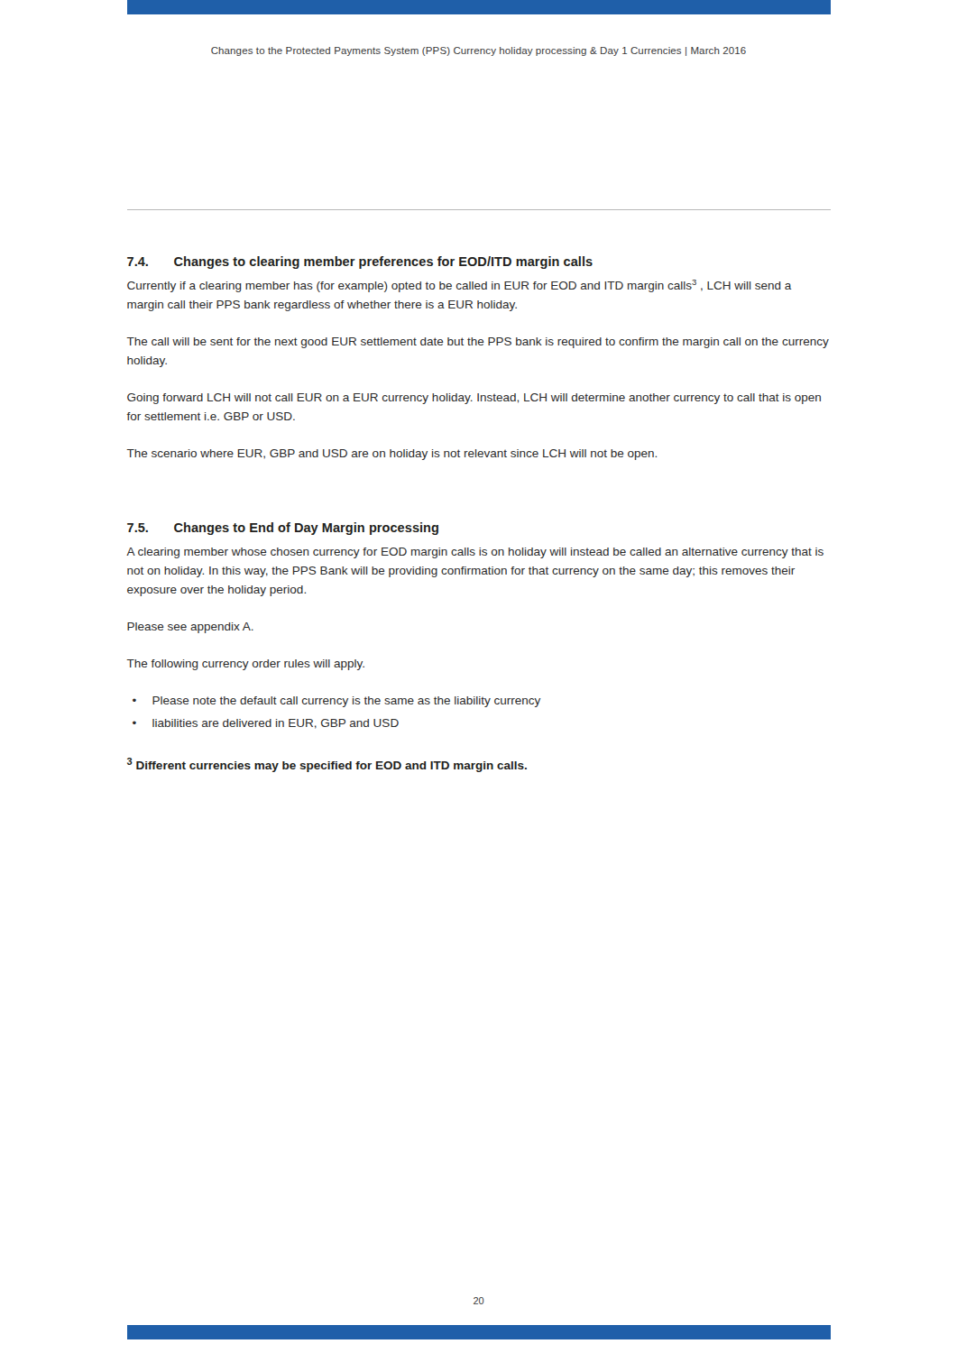Changes to the Protected Payments System (PPS) Currency holiday processing & Day 1 Currencies | March 2016
7.4. Changes to clearing member preferences for EOD/ITD margin calls
Currently if a clearing member has (for example) opted to be called in EUR for EOD and ITD margin calls3 , LCH will send a margin call their PPS bank regardless of whether there is a EUR holiday.
The call will be sent for the next good EUR settlement date but the PPS bank is required to confirm the margin call on the currency holiday.
Going forward LCH will not call EUR on a EUR currency holiday. Instead, LCH will determine another currency to call that is open for settlement i.e. GBP or USD.
The scenario where EUR, GBP and USD are on holiday is not relevant since LCH will not be open.
7.5. Changes to End of Day Margin processing
A clearing member whose chosen currency for EOD margin calls is on holiday will instead be called an alternative currency that is not on holiday. In this way, the PPS Bank will be providing confirmation for that currency on the same day; this removes their exposure over the holiday period.
Please see appendix A.
The following currency order rules will apply.
Please note the default call currency is the same as the liability currency
liabilities are delivered in EUR, GBP and USD
3 Different currencies may be specified for EOD and ITD margin calls.
20